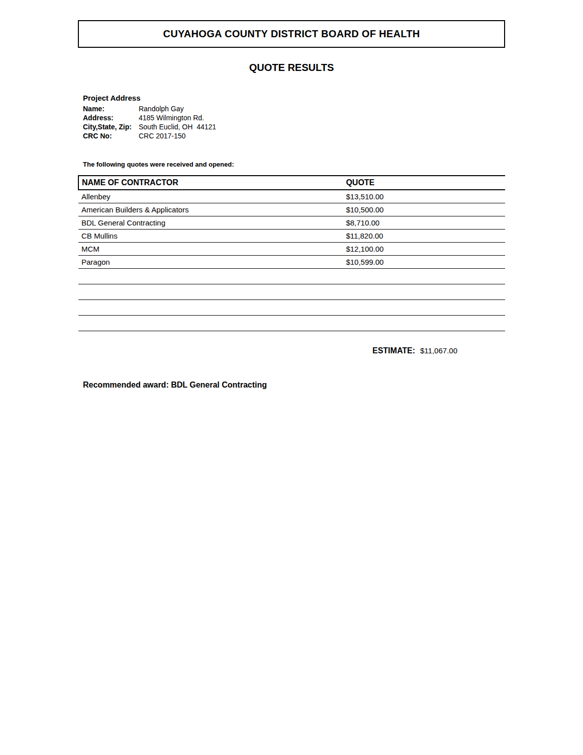CUYAHOGA COUNTY DISTRICT BOARD OF HEALTH
QUOTE RESULTS
Project Address
| Name: | Randolph Gay |
| Address: | 4185 Wilmington Rd. |
| City,State, Zip: | South Euclid, OH 44121 |
| CRC No: | CRC 2017-150 |
The following quotes were received and opened:
| NAME OF CONTRACTOR | QUOTE |
| --- | --- |
| Allenbey | $13,510.00 |
| American Builders & Applicators | $10,500.00 |
| BDL General Contracting | $8,710.00 |
| CB Mullins | $11,820.00 |
| MCM | $12,100.00 |
| Paragon | $10,599.00 |
ESTIMATE:$11,067.00
Recommended award: BDL General Contracting